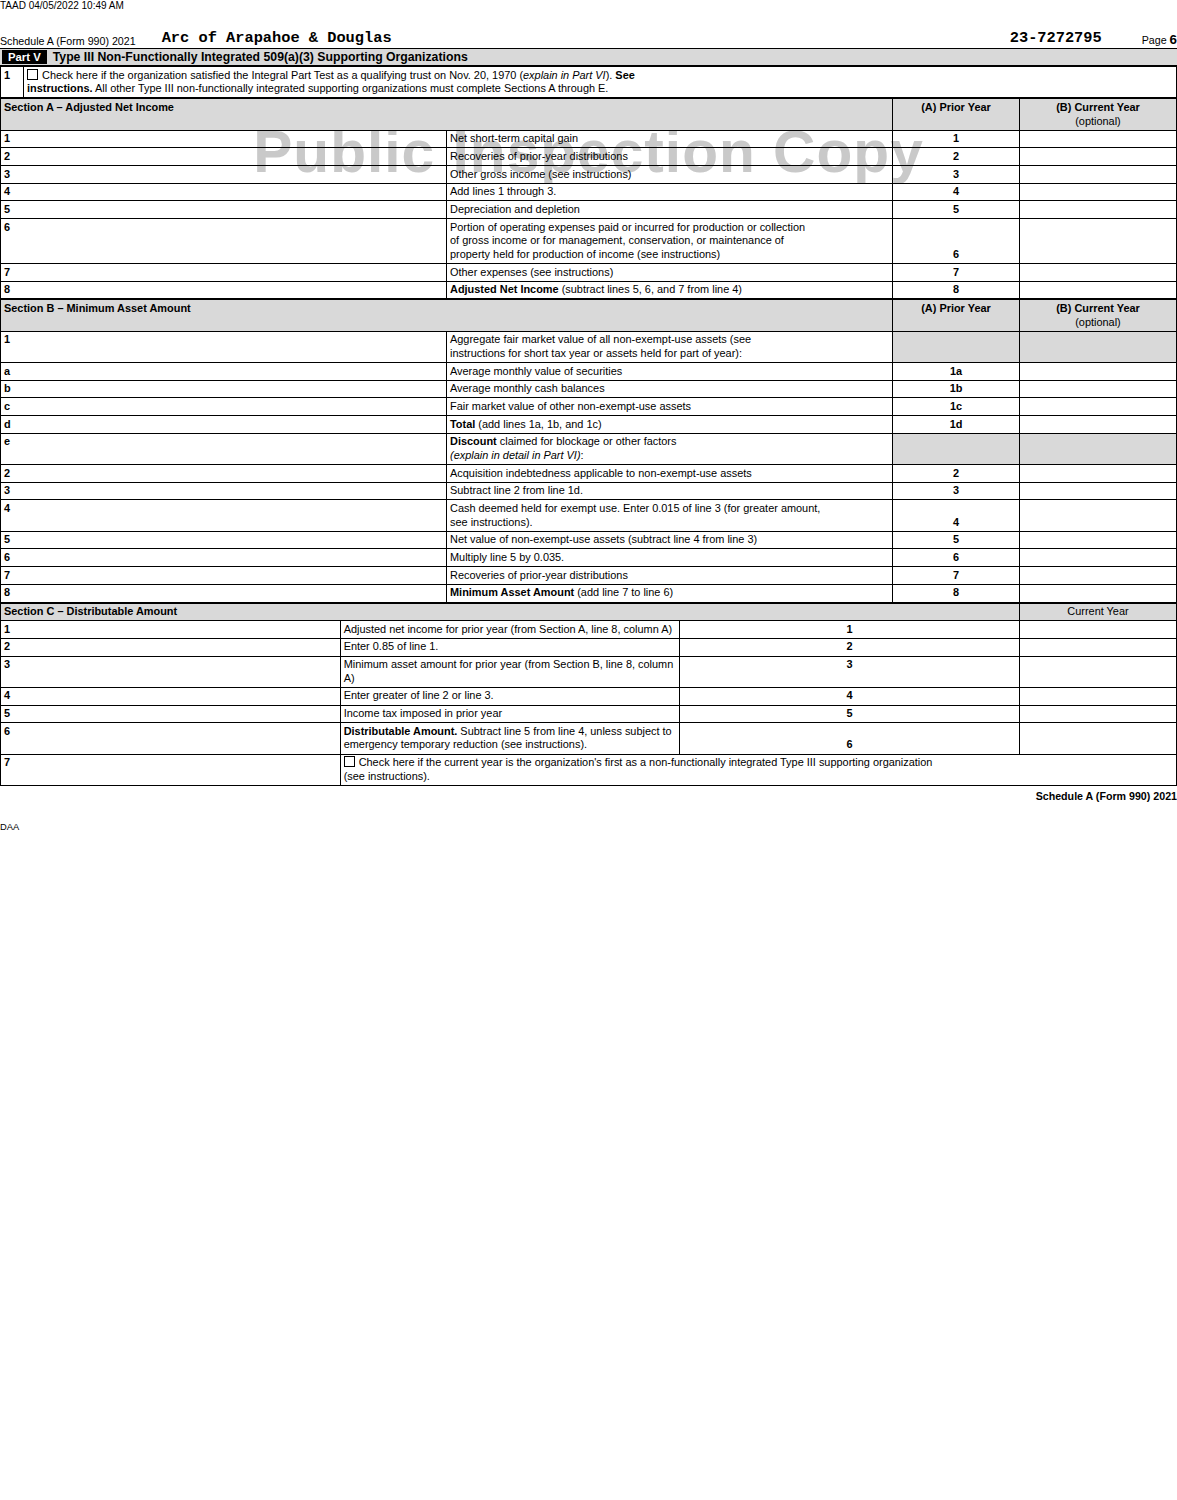TAAD 04/05/2022 10:49 AM
Public Inspection Copy
Schedule A (Form 990) 2021
Arc of Arapahoe & Douglas
23-7272795
Page 6
Part V Type III Non-Functionally Integrated 509(a)(3) Supporting Organizations
| 1 | Check here if the organization satisfied the Integral Part Test as a qualifying trust on Nov. 20, 1970 ( explain in Part VI ). See instructions. All other Type III non-functionally integrated supporting organizations must complete Sections A through E. |
| Section A – Adjusted Net Income | (A) Prior Year | (B) Current Year (optional) |
| 1 | Net short-term capital gain | 1 | |
| 2 | Recoveries of prior-year distributions | 2 | |
| 3 | Other gross income (see instructions) | 3 | |
| 4 | Add lines 1 through 3. | 4 | |
| 5 | Depreciation and depletion | 5 | |
| 6 | Portion of operating expenses paid or incurred for production or collection of gross income or for management, conservation, or maintenance of property held for production of income (see instructions) | 6 | |
| 7 | Other expenses (see instructions) | 7 | |
| 8 | Adjusted Net Income (subtract lines 5, 6, and 7 from line 4) | 8 | |
| Section B – Minimum Asset Amount | (A) Prior Year | (B) Current Year (optional) |
| 1 | Aggregate fair market value of all non-exempt-use assets (see instructions for short tax year or assets held for part of year): | | |
| a | Average monthly value of securities | 1a | |
| b | Average monthly cash balances | 1b | |
| c | Fair market value of other non-exempt-use assets | 1c | |
| d | Total (add lines 1a, 1b, and 1c) | 1d | |
| e | Discount claimed for blockage or other factors (explain in detail in Part VI) : | | |
| 2 | Acquisition indebtedness applicable to non-exempt-use assets | 2 | |
| 3 | Subtract line 2 from line 1d. | 3 | |
| 4 | Cash deemed held for exempt use. Enter 0.015 of line 3 (for greater amount, see instructions). | 4 | |
| 5 | Net value of non-exempt-use assets (subtract line 4 from line 3) | 5 | |
| 6 | Multiply line 5 by 0.035. | 6 | |
| 7 | Recoveries of prior-year distributions | 7 | |
| 8 | Minimum Asset Amount (add line 7 to line 6) | 8 | |
| Section C – Distributable Amount | Current Year |
| 1 | Adjusted net income for prior year (from Section A, line 8, column A) | 1 | |
| 2 | Enter 0.85 of line 1. | 2 | |
| 3 | Minimum asset amount for prior year (from Section B, line 8, column A) | 3 | |
| 4 | Enter greater of line 2 or line 3. | 4 | |
| 5 | Income tax imposed in prior year | 5 | |
| 6 | Distributable Amount. Subtract line 5 from line 4, unless subject to emergency temporary reduction (see instructions). | 6 | |
| 7 | Check here if the current year is the organization's first as a non-functionally integrated Type III supporting organization (see instructions). |
Schedule A (Form 990) 2021
DAA